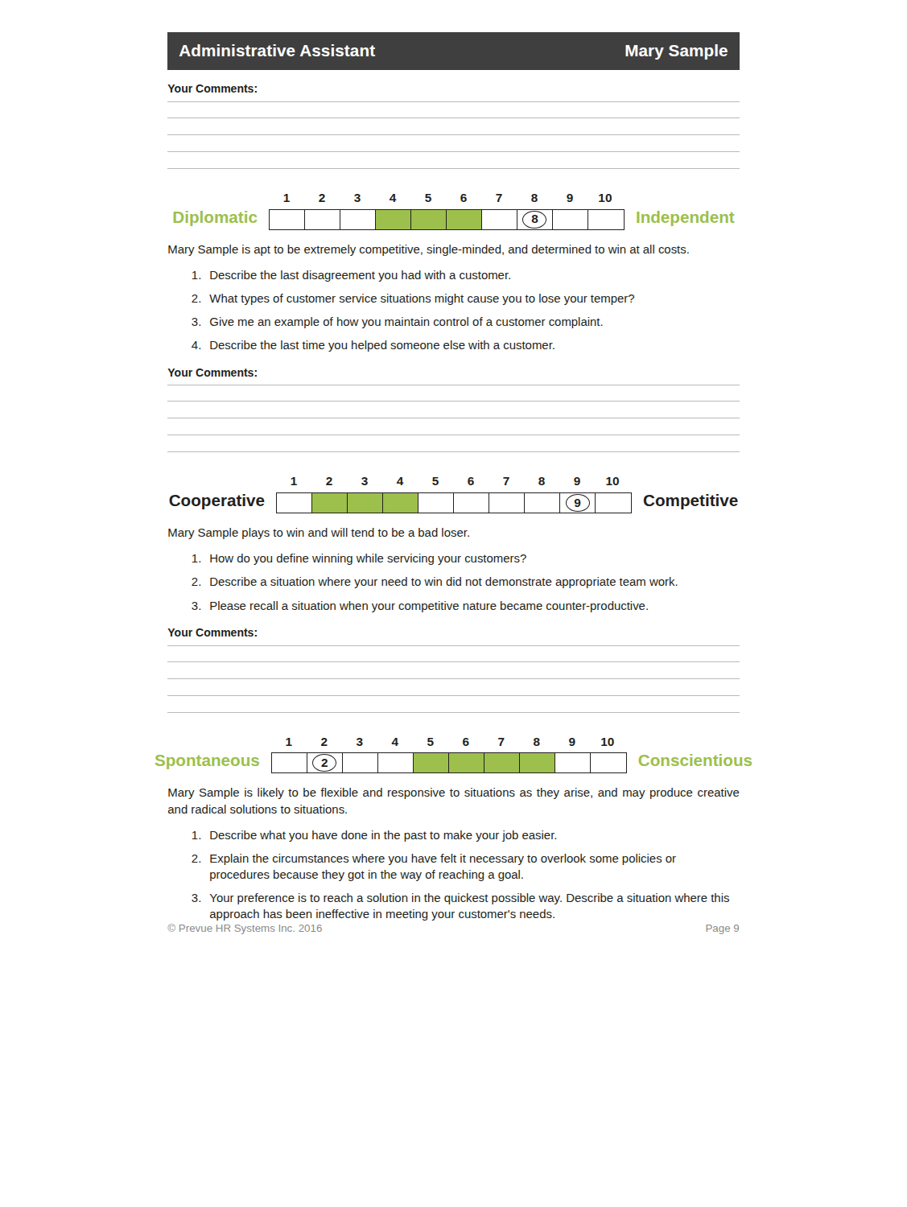Administrative Assistant
Mary Sample
Your Comments:
Diplomatic
1
2
3
4
5
6
7
8
9
10
8
Independent
Mary Sample is apt to be extremely competitive, single-minded, and determined to win at all costs.
Describe the last disagreement you had with a customer.
What types of customer service situations might cause you to lose your temper?
Give me an example of how you maintain control of a customer complaint.
Describe the last time you helped someone else with a customer.
Your Comments:
Cooperative
1
2
3
4
5
6
7
8
9
10
9
Competitive
Mary Sample plays to win and will tend to be a bad loser.
How do you define winning while servicing your customers?
Describe a situation where your need to win did not demonstrate appropriate team work.
Please recall a situation when your competitive nature became counter-productive.
Your Comments:
Spontaneous
1
2
3
4
5
6
7
8
9
10
2
Conscientious
Mary Sample is likely to be flexible and responsive to situations as they arise, and may produce creative and radical solutions to situations.
Describe what you have done in the past to make your job easier.
Explain the circumstances where you have felt it necessary to overlook some policies or procedures because they got in the way of reaching a goal.
Your preference is to reach a solution in the quickest possible way. Describe a situation where this approach has been ineffective in meeting your customer's needs.
© Prevue HR Systems Inc. 2016
Page 9